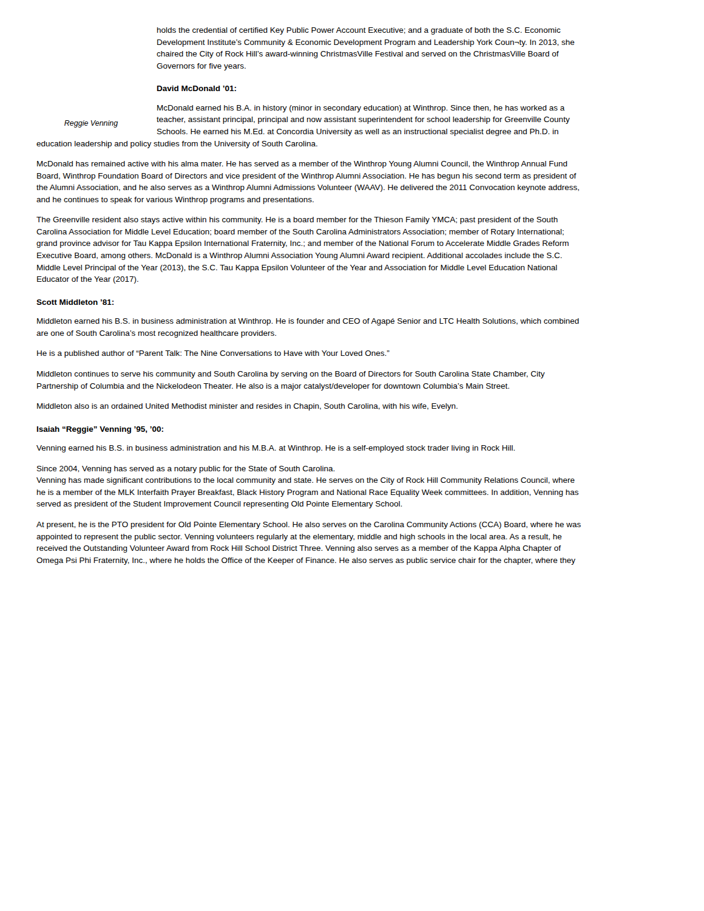Reggie Venning
holds the credential of certified Key Public Power Account Executive; and a graduate of both the S.C. Economic Development Institute’s Community & Economic Development Program and Leadership York Coun¬ty. In 2013, she chaired the City of Rock Hill’s award-winning ChristmasVille Festival and served on the ChristmasVille Board of Governors for five years.
David McDonald ’01:
McDonald earned his B.A. in history (minor in secondary education) at Winthrop. Since then, he has worked as a teacher, assistant principal, principal and now assistant superintendent for school leadership for Greenville County Schools. He earned his M.Ed. at Concordia University as well as an instructional specialist degree and Ph.D. in education leadership and policy studies from the University of South Carolina.
McDonald has remained active with his alma mater. He has served as a member of the Winthrop Young Alumni Council, the Winthrop Annual Fund Board, Winthrop Foundation Board of Directors and vice president of the Winthrop Alumni Association. He has begun his second term as president of the Alumni Association, and he also serves as a Winthrop Alumni Admissions Volunteer (WAAV). He delivered the 2011 Convocation keynote address, and he continues to speak for various Winthrop programs and presentations.
The Greenville resident also stays active within his community. He is a board member for the Thieson Family YMCA; past president of the South Carolina Association for Middle Level Education; board member of the South Carolina Administrators Association; member of Rotary International; grand province advisor for Tau Kappa Epsilon International Fraternity, Inc.; and member of the National Forum to Accelerate Middle Grades Reform Executive Board, among others. McDonald is a Winthrop Alumni Association Young Alumni Award recipient. Additional accolades include the S.C. Middle Level Principal of the Year (2013), the S.C. Tau Kappa Epsilon Volunteer of the Year and Association for Middle Level Education National Educator of the Year (2017).
Scott Middleton ’81:
Middleton earned his B.S. in business administration at Winthrop. He is founder and CEO of Agapé Senior and LTC Health Solutions, which combined are one of South Carolina’s most recognized healthcare providers.
He is a published author of “Parent Talk: The Nine Conversations to Have with Your Loved Ones.”
Middleton continues to serve his community and South Carolina by serving on the Board of Directors for South Carolina State Chamber, City Partnership of Columbia and the Nickelodeon Theater. He also is a major catalyst/developer for downtown Columbia’s Main Street.
Middleton also is an ordained United Methodist minister and resides in Chapin, South Carolina, with his wife, Evelyn.
Isaiah “Reggie” Venning ’95, ’00:
Venning earned his B.S. in business administration and his M.B.A. at Winthrop. He is a self-employed stock trader living in Rock Hill.
Since 2004, Venning has served as a notary public for the State of South Carolina.
Venning has made significant contributions to the local community and state. He serves on the City of Rock Hill Community Relations Council, where he is a member of the MLK Interfaith Prayer Breakfast, Black History Program and National Race Equality Week committees. In addition, Venning has served as president of the Student Improvement Council representing Old Pointe Elementary School.
At present, he is the PTO president for Old Pointe Elementary School. He also serves on the Carolina Community Actions (CCA) Board, where he was appointed to represent the public sector. Venning volunteers regularly at the elementary, middle and high schools in the local area. As a result, he received the Outstanding Volunteer Award from Rock Hill School District Three. Venning also serves as a member of the Kappa Alpha Chapter of Omega Psi Phi Fraternity, Inc., where he holds the Office of the Keeper of Finance. He also serves as public service chair for the chapter, where they